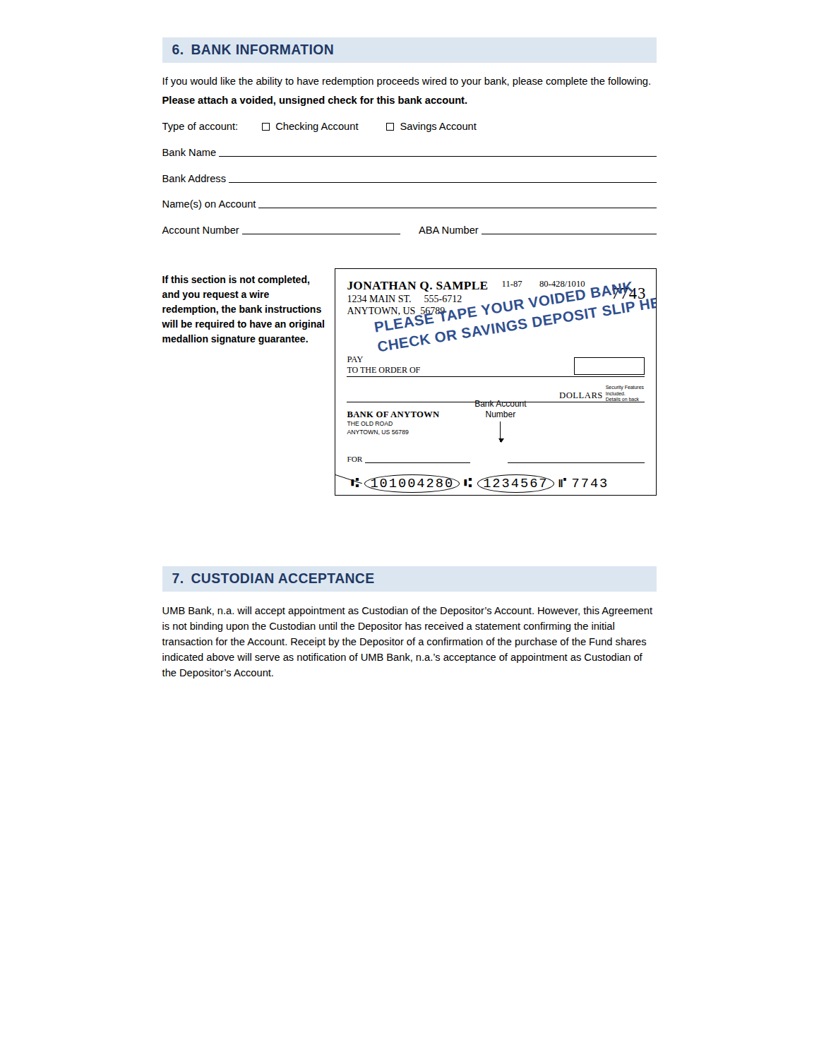6. BANK INFORMATION
If you would like the ability to have redemption proceeds wired to your bank, please complete the following.
Please attach a voided, unsigned check for this bank account.
Type of account: Checking Account Savings Account
Bank Name
Bank Address
Name(s) on Account
Account Number ABA Number
If this section is not completed, and you request a wire redemption, the bank instructions will be required to have an original medallion signature guarantee.
JONATHAN Q. SAMPLE
1234 MAIN ST.555-6712
ANYTOWN, US 56789
11-87
80-428/1010
7743
PAY
TO THE ORDER OF
DOLLARS Security Features
Included.
Details on back
BANK OF ANYTOWN
THE OLD ROAD
ANYTOWN, US 56789
FOR
⑆101004280⑆1234567⑈7743
PLEASE TAPE YOUR VOIDED BANK
CHECK OR SAVINGS DEPOSIT SLIP HERE.
ABA Number
Bank Account
Number
7. CUSTODIAN ACCEPTANCE
UMB Bank, n.a. will accept appointment as Custodian of the Depositor’s Account. However, this Agreement is not binding upon the Custodian until the Depositor has received a statement confirming the initial transaction for the Account. Receipt by the Depositor of a confirmation of the purchase of the Fund shares indicated above will serve as notification of UMB Bank, n.a.’s acceptance of appointment as Custodian of the Depositor’s Account.